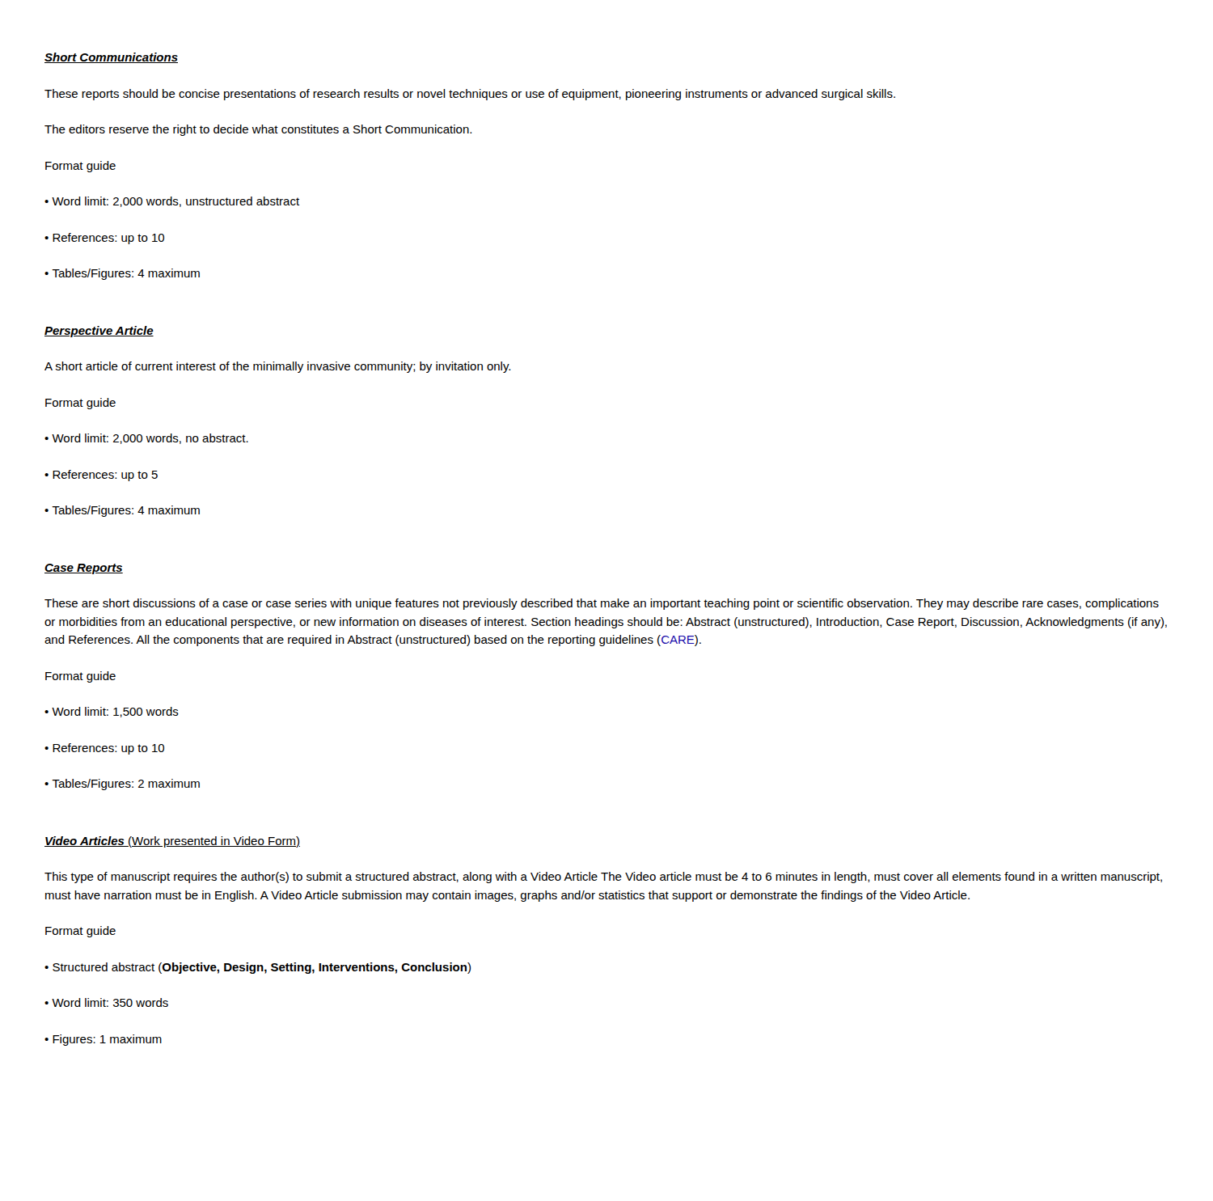Short Communications
These reports should be concise presentations of research results or novel techniques or use of equipment, pioneering instruments or advanced surgical skills.
The editors reserve the right to decide what constitutes a Short Communication.
Format guide
Word limit: 2,000 words, unstructured abstract
References: up to 10
Tables/Figures: 4 maximum
Perspective Article
A short article of current interest of the minimally invasive community; by invitation only.
Format guide
Word limit: 2,000 words, no abstract.
References: up to 5
Tables/Figures: 4 maximum
Case Reports
These are short discussions of a case or case series with unique features not previously described that make an important teaching point or scientific observation. They may describe rare cases, complications or morbidities from an educational perspective, or new information on diseases of interest. Section headings should be: Abstract (unstructured), Introduction, Case Report, Discussion, Acknowledgments (if any), and References. All the components that are required in Abstract (unstructured) based on the reporting guidelines (CARE).
Format guide
Word limit: 1,500 words
References: up to 10
Tables/Figures: 2 maximum
Video Articles (Work presented in Video Form)
This type of manuscript requires the author(s) to submit a structured abstract, along with a Video Article The Video article must be 4 to 6 minutes in length, must cover all elements found in a written manuscript, must have narration must be in English. A Video Article submission may contain images, graphs and/or statistics that support or demonstrate the findings of the Video Article.
Format guide
Structured abstract (Objective, Design, Setting, Interventions, Conclusion)
Word limit: 350 words
Figures: 1 maximum